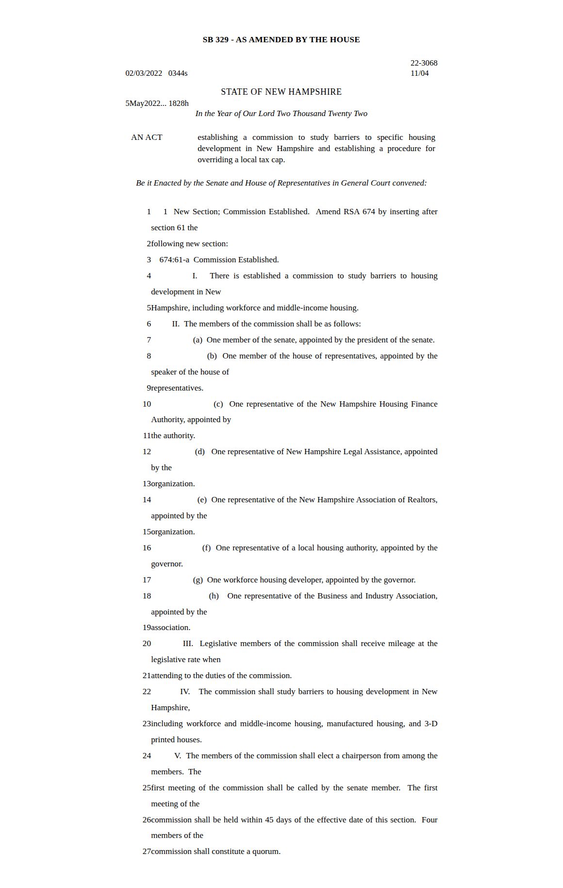SB 329 - AS AMENDED BY THE HOUSE
02/03/2022 0344s 5May2022... 1828h
22-3068 11/04
STATE OF NEW HAMPSHIRE
In the Year of Our Lord Two Thousand Twenty Two
AN ACT
establishing a commission to study barriers to specific housing development in New Hampshire and establishing a procedure for overriding a local tax cap.
Be it Enacted by the Senate and House of Representatives in General Court convened:
| 1 | 1 New Section; Commission Established. Amend RSA 674 by inserting after section 61 the |
| 2 | following new section: |
| 3 | 674:61-a Commission Established. |
| 4 | I. There is established a commission to study barriers to housing development in New |
| 5 | Hampshire, including workforce and middle-income housing. |
| 6 | II. The members of the commission shall be as follows: |
| 7 | (a) One member of the senate, appointed by the president of the senate. |
| 8 | (b) One member of the house of representatives, appointed by the speaker of the house of |
| 9 | representatives. |
| 10 | (c) One representative of the New Hampshire Housing Finance Authority, appointed by |
| 11 | the authority. |
| 12 | (d) One representative of New Hampshire Legal Assistance, appointed by the |
| 13 | organization. |
| 14 | (e) One representative of the New Hampshire Association of Realtors, appointed by the |
| 15 | organization. |
| 16 | (f) One representative of a local housing authority, appointed by the governor. |
| 17 | (g) One workforce housing developer, appointed by the governor. |
| 18 | (h) One representative of the Business and Industry Association, appointed by the |
| 19 | association. |
| 20 | III. Legislative members of the commission shall receive mileage at the legislative rate when |
| 21 | attending to the duties of the commission. |
| 22 | IV. The commission shall study barriers to housing development in New Hampshire, |
| 23 | including workforce and middle-income housing, manufactured housing, and 3-D printed houses. |
| 24 | V. The members of the commission shall elect a chairperson from among the members. The |
| 25 | first meeting of the commission shall be called by the senate member. The first meeting of the |
| 26 | commission shall be held within 45 days of the effective date of this section. Four members of the |
| 27 | commission shall constitute a quorum. |